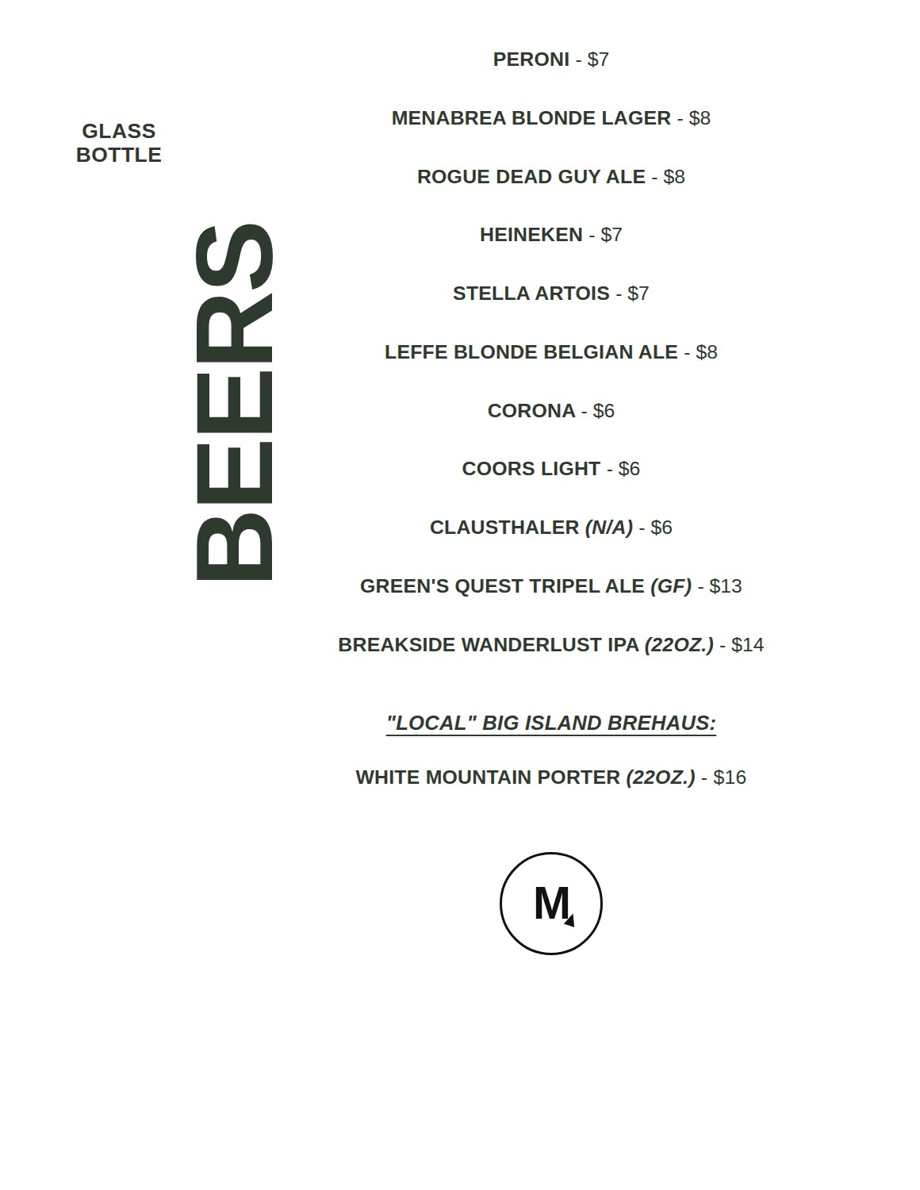Glass
Bottle
Beers
Peroni - $7
Menabrea Blonde Lager - $8
Rogue Dead Guy Ale - $8
Heineken - $7
Stella Artois - $7
Leffe Blonde Belgian Ale - $8
Corona - $6
Coors Light - $6
Clausthaler (N/A) - $6
Green's Quest Tripel Ale (GF) - $13
Breakside Wanderlust IPA (22oz.) - $14
"Local" Big Island Brehaus:
White Mountain Porter (22oz.) - $16
M